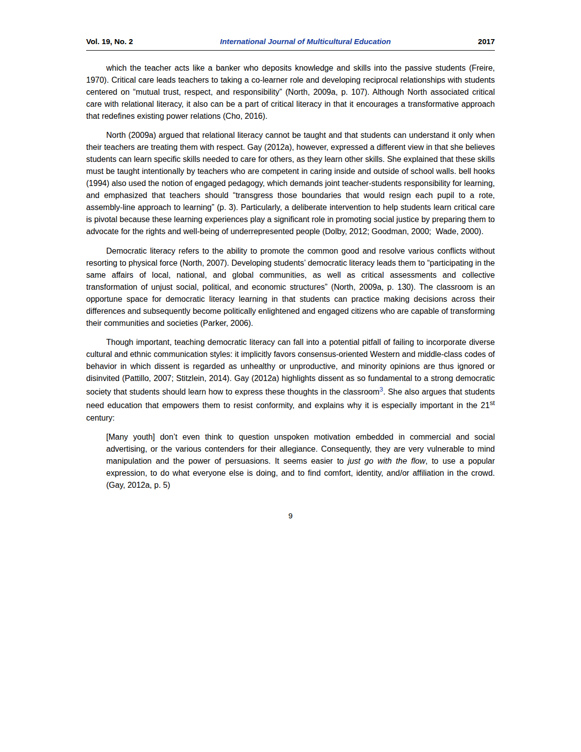Vol. 19, No. 2 International Journal of Multicultural Education 2017
which the teacher acts like a banker who deposits knowledge and skills into the passive students (Freire, 1970). Critical care leads teachers to taking a co-learner role and developing reciprocal relationships with students centered on “mutual trust, respect, and responsibility” (North, 2009a, p. 107). Although North associated critical care with relational literacy, it also can be a part of critical literacy in that it encourages a transformative approach that redefines existing power relations (Cho, 2016).
North (2009a) argued that relational literacy cannot be taught and that students can understand it only when their teachers are treating them with respect. Gay (2012a), however, expressed a different view in that she believes students can learn specific skills needed to care for others, as they learn other skills. She explained that these skills must be taught intentionally by teachers who are competent in caring inside and outside of school walls. bell hooks (1994) also used the notion of engaged pedagogy, which demands joint teacher-students responsibility for learning, and emphasized that teachers should “transgress those boundaries that would resign each pupil to a rote, assembly-line approach to learning” (p. 3). Particularly, a deliberate intervention to help students learn critical care is pivotal because these learning experiences play a significant role in promoting social justice by preparing them to advocate for the rights and well-being of underrepresented people (Dolby, 2012; Goodman, 2000; Wade, 2000).
Democratic literacy refers to the ability to promote the common good and resolve various conflicts without resorting to physical force (North, 2007). Developing students’ democratic literacy leads them to “participating in the same affairs of local, national, and global communities, as well as critical assessments and collective transformation of unjust social, political, and economic structures” (North, 2009a, p. 130). The classroom is an opportune space for democratic literacy learning in that students can practice making decisions across their differences and subsequently become politically enlightened and engaged citizens who are capable of transforming their communities and societies (Parker, 2006).
Though important, teaching democratic literacy can fall into a potential pitfall of failing to incorporate diverse cultural and ethnic communication styles: it implicitly favors consensus-oriented Western and middle-class codes of behavior in which dissent is regarded as unhealthy or unproductive, and minority opinions are thus ignored or disinvited (Pattillo, 2007; Stitzlein, 2014). Gay (2012a) highlights dissent as so fundamental to a strong democratic society that students should learn how to express these thoughts in the classroom3. She also argues that students need education that empowers them to resist conformity, and explains why it is especially important in the 21st century:
[Many youth] don’t even think to question unspoken motivation embedded in commercial and social advertising, or the various contenders for their allegiance. Consequently, they are very vulnerable to mind manipulation and the power of persuasions. It seems easier to just go with the flow, to use a popular expression, to do what everyone else is doing, and to find comfort, identity, and/or affiliation in the crowd. (Gay, 2012a, p. 5)
9